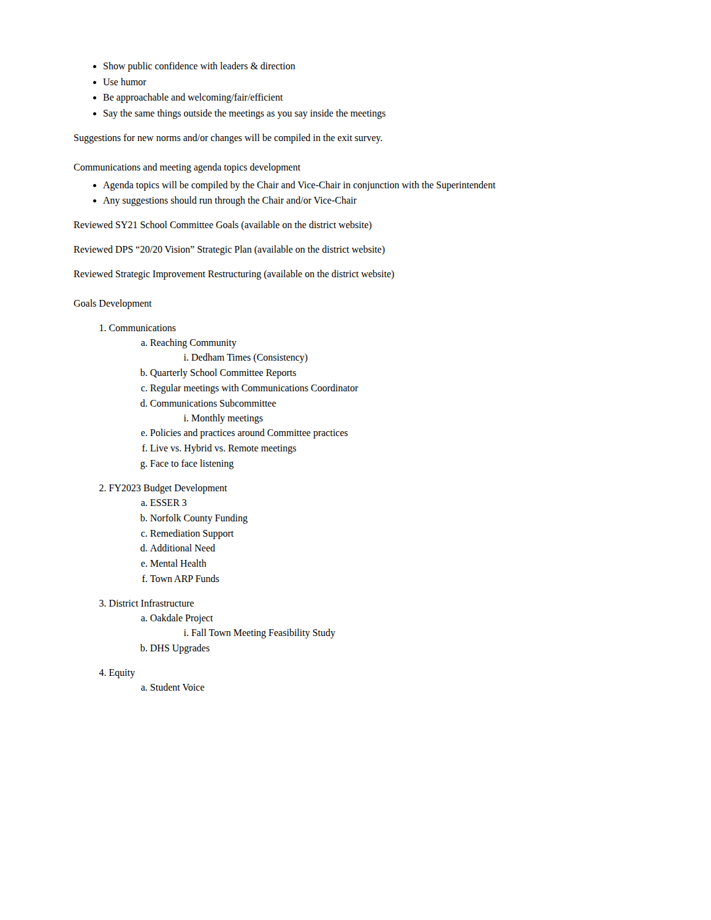Show public confidence with leaders & direction
Use humor
Be approachable and welcoming/fair/efficient
Say the same things outside the meetings as you say inside the meetings
Suggestions for new norms and/or changes will be compiled in the exit survey.
Communications and meeting agenda topics development
Agenda topics will be compiled by the Chair and Vice-Chair in conjunction with the Superintendent
Any suggestions should run through the Chair and/or Vice-Chair
Reviewed SY21 School Committee Goals (available on the district website)
Reviewed DPS “20/20 Vision” Strategic Plan (available on the district website)
Reviewed Strategic Improvement Restructuring (available on the district website)
Goals Development
Communications
Reaching Community
Dedham Times (Consistency)
Quarterly School Committee Reports
Regular meetings with Communications Coordinator
Communications Subcommittee
Monthly meetings
Policies and practices around Committee practices
Live vs. Hybrid vs. Remote meetings
Face to face listening
FY2023 Budget Development
ESSER 3
Norfolk County Funding
Remediation Support
Additional Need
Mental Health
Town ARP Funds
District Infrastructure
Oakdale Project
Fall Town Meeting Feasibility Study
DHS Upgrades
Equity
Student Voice